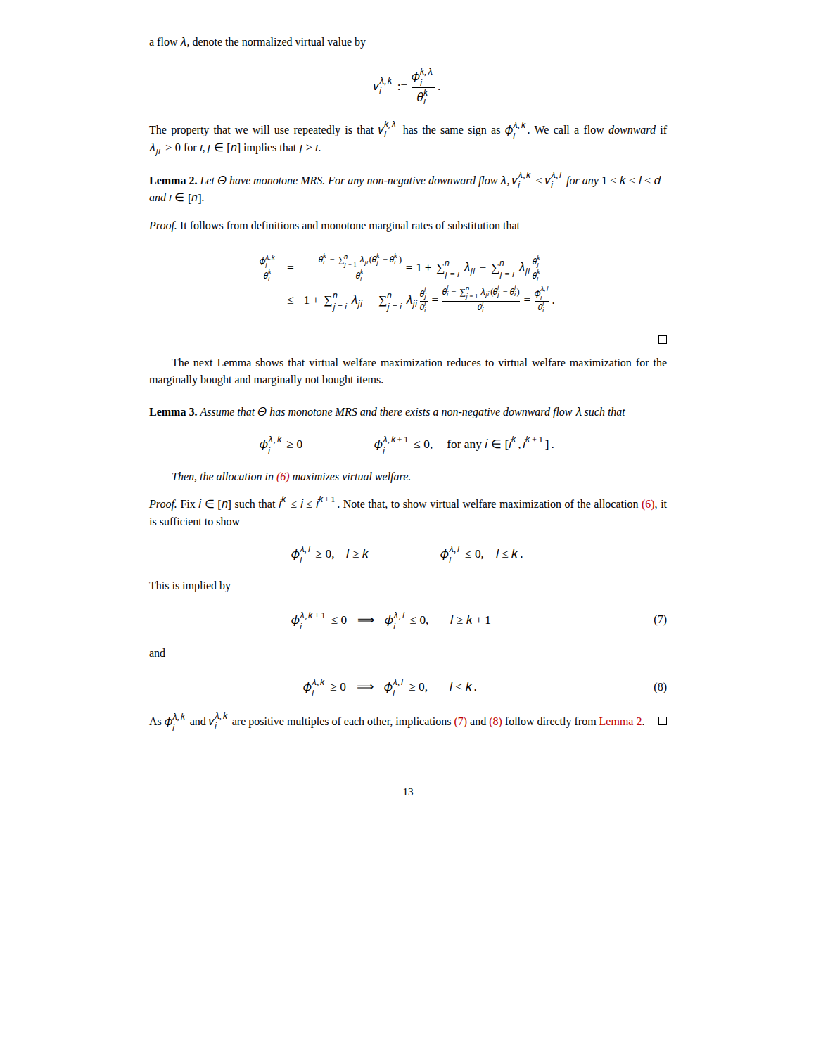a flow λ, denote the normalized virtual value by
νiλ,k := ϕik,λ θik .
The property that we will use repeatedly is that νik,λ has the same sign as ϕiλ,k. We call a flow downward if λji≥0 for i,j∈[n] implies that j>i.
Lemma 2. Let Θ have monotone MRS. For any non-negative downward flow λ, νiλ,k≤νiλ,l for any 1≤k≤l≤d and i∈[n].
Proof. It follows from definitions and monotone marginal rates of substitution that
ϕiλ,k θik = θik − ∑j=1n λji (θjk−θik) θik = 1 + ∑j=in λji − ∑j=in λji θjk θik ≤ 1 + ∑j=in λji − ∑j=in λji θjl θil = θil − ∑j=1n λji (θjl−θil) θil = ϕiλ,l θil .
The next Lemma shows that virtual welfare maximization reduces to virtual welfare maximization for the marginally bought and marginally not bought items.
Lemma 3. Assume that Θ has monotone MRS and there exists a non-negative downward flow λ such that
ϕiλ,k ≥0
ϕiλ,k+1 ≤0, for any i∈[ ik, ik+1 ].
Then, the allocation in (6) maximizes virtual welfare.
Proof. Fix i∈[n] such that ik≤i≤ik+1. Note that, to show virtual welfare maximization of the allocation (6), it is sufficient to show
ϕiλ,l ≥0, l≥k
ϕiλ,l ≤0, l≤k.
This is implied by
ϕiλ,k+1 ≤0 ⟹ ϕiλ,l ≤0, l≥k+1
(7)
and
ϕiλ,k ≥0 ⟹ ϕiλ,l ≥0, l<k.
(8)
As ϕiλ,k and νiλ,k are positive multiples of each other, implications (7) and (8) follow directly from Lemma 2.
13